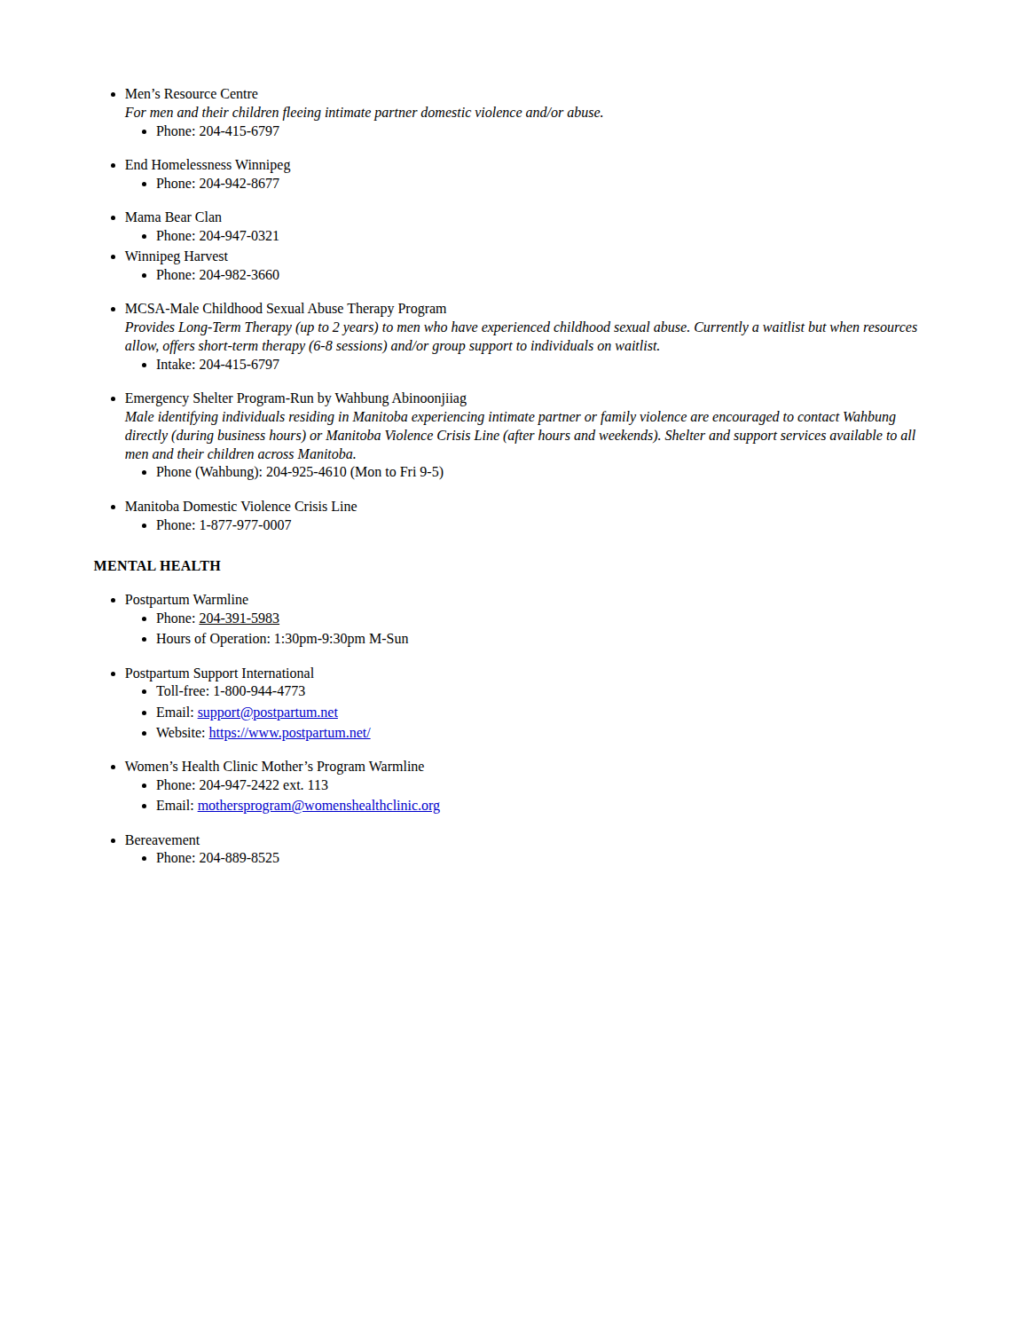Men’s Resource Centre For men and their children fleeing intimate partner domestic violence and/or abuse.
Phone: 204-415-6797
End Homelessness Winnipeg
Phone: 204-942-8677
Mama Bear Clan
Phone: 204-947-0321
Winnipeg Harvest
Phone: 204-982-3660
MCSA-Male Childhood Sexual Abuse Therapy Program Provides Long-Term Therapy (up to 2 years) to men who have experienced childhood sexual abuse. Currently a waitlist but when resources allow, offers short-term therapy (6-8 sessions) and/or group support to individuals on waitlist.
Intake: 204-415-6797
Emergency Shelter Program-Run by Wahbung Abinoonjiiag Male identifying individuals residing in Manitoba experiencing intimate partner or family violence are encouraged to contact Wahbung directly (during business hours) or Manitoba Violence Crisis Line (after hours and weekends). Shelter and support services available to all men and their children across Manitoba.
Phone (Wahbung): 204-925-4610 (Mon to Fri 9-5)
Manitoba Domestic Violence Crisis Line
Phone: 1-877-977-0007
MENTAL HEALTH
Postpartum Warmline
Phone: 204-391-5983
Hours of Operation: 1:30pm-9:30pm M-Sun
Postpartum Support International
Toll-free: 1-800-944-4773
Email: support@postpartum.net
Website: https://www.postpartum.net/
Women’s Health Clinic Mother’s Program Warmline
Phone: 204-947-2422 ext. 113
Email: mothersprogram@womenshealthclinic.org
Bereavement
Phone: 204-889-8525